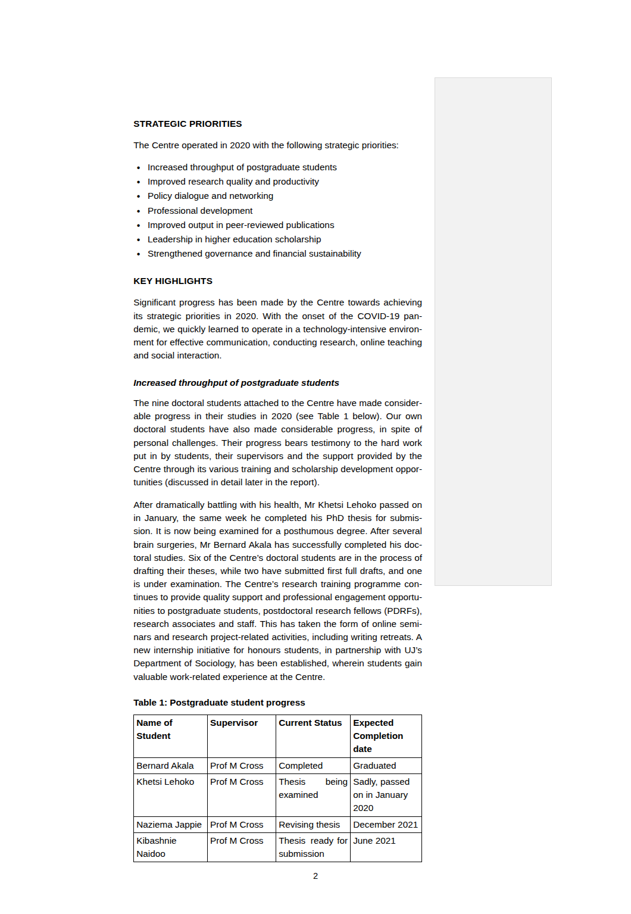STRATEGIC PRIORITIES
The Centre operated in 2020 with the following strategic priorities:
Increased throughput of postgraduate students
Improved research quality and productivity
Policy dialogue and networking
Professional development
Improved output in peer-reviewed publications
Leadership in higher education scholarship
Strengthened governance and financial sustainability
KEY HIGHLIGHTS
Significant progress has been made by the Centre towards achieving its strategic priorities in 2020. With the onset of the COVID-19 pandemic, we quickly learned to operate in a technology-intensive environment for effective communication, conducting research, online teaching and social interaction.
Increased throughput of postgraduate students
The nine doctoral students attached to the Centre have made considerable progress in their studies in 2020 (see Table 1 below). Our own doctoral students have also made considerable progress, in spite of personal challenges. Their progress bears testimony to the hard work put in by students, their supervisors and the support provided by the Centre through its various training and scholarship development opportunities (discussed in detail later in the report).
After dramatically battling with his health, Mr Khetsi Lehoko passed on in January, the same week he completed his PhD thesis for submission. It is now being examined for a posthumous degree. After several brain surgeries, Mr Bernard Akala has successfully completed his doctoral studies. Six of the Centre’s doctoral students are in the process of drafting their theses, while two have submitted first full drafts, and one is under examination. The Centre’s research training programme continues to provide quality support and professional engagement opportunities to postgraduate students, postdoctoral research fellows (PDRFs), research associates and staff. This has taken the form of online seminars and research project-related activities, including writing retreats. A new internship initiative for honours students, in partnership with UJ’s Department of Sociology, has been established, wherein students gain valuable work-related experience at the Centre.
Table 1: Postgraduate student progress
| Name of Student | Supervisor | Current Status | Expected Completion date |
| --- | --- | --- | --- |
| Bernard Akala | Prof M Cross | Completed | Graduated |
| Khetsi Lehoko | Prof M Cross | Thesis being examined | Sadly, passed on in January 2020 |
| Naziema Jappie | Prof M Cross | Revising thesis | December 2021 |
| Kibashnie Naidoo | Prof M Cross | Thesis ready for submission | June 2021 |
2